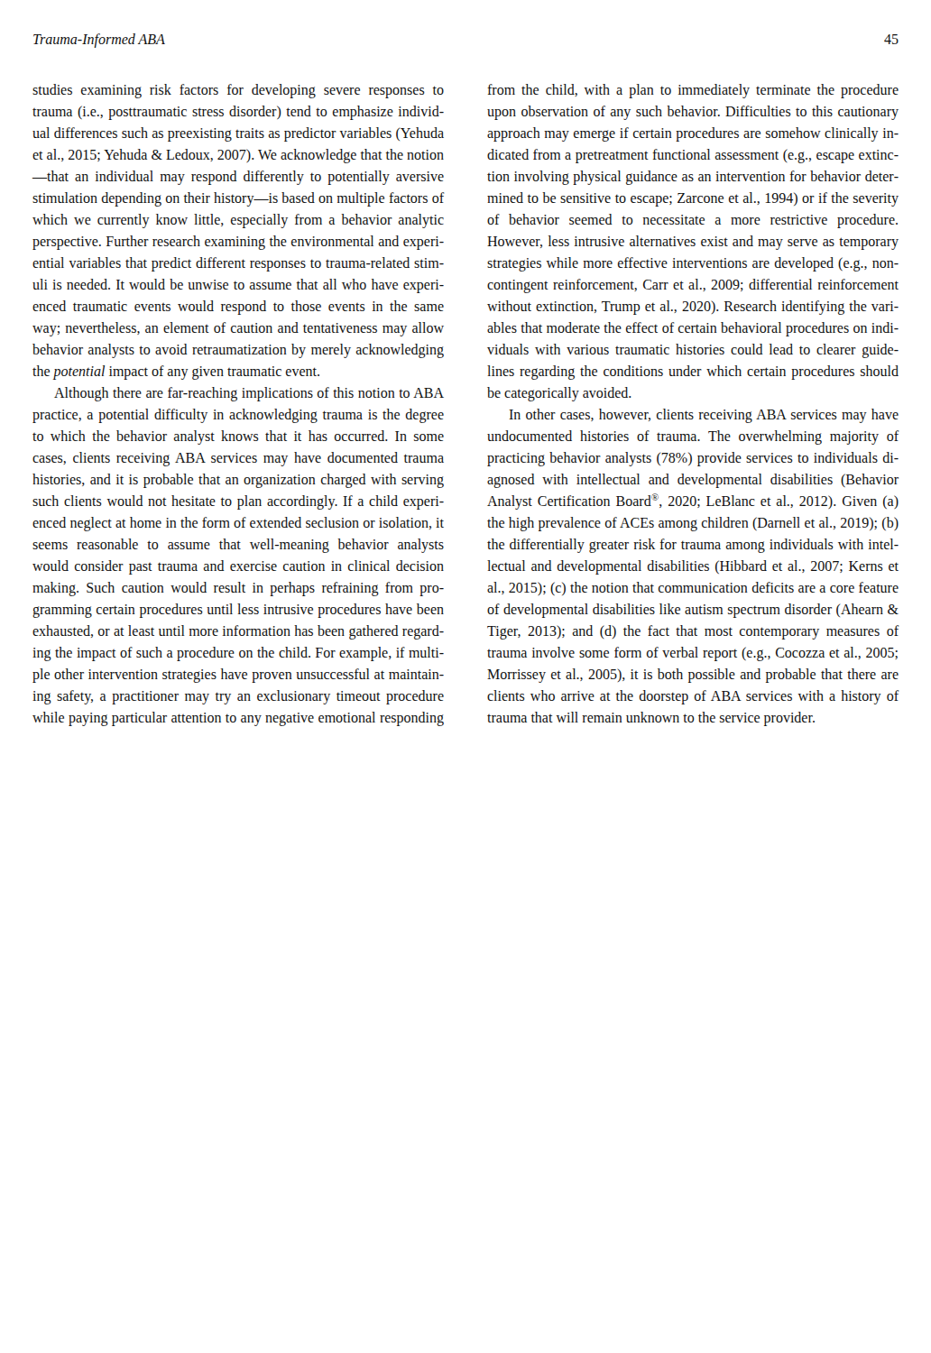Trauma-Informed ABA 45
studies examining risk factors for developing severe responses to trauma (i.e., posttraumatic stress disorder) tend to emphasize individual differences such as preexisting traits as predictor variables (Yehuda et al., 2015; Yehuda & Ledoux, 2007). We acknowledge that the notion—that an individual may respond differently to potentially aversive stimulation depending on their history—is based on multiple factors of which we currently know little, especially from a behavior analytic perspective. Further research examining the environmental and experiential variables that predict different responses to trauma-related stimuli is needed. It would be unwise to assume that all who have experienced traumatic events would respond to those events in the same way; nevertheless, an element of caution and tentativeness may allow behavior analysts to avoid retraumatization by merely acknowledging the potential impact of any given traumatic event.
Although there are far-reaching implications of this notion to ABA practice, a potential difficulty in acknowledging trauma is the degree to which the behavior analyst knows that it has occurred. In some cases, clients receiving ABA services may have documented trauma histories, and it is probable that an organization charged with serving such clients would not hesitate to plan accordingly. If a child experienced neglect at home in the form of extended seclusion or isolation, it seems reasonable to assume that well-meaning behavior analysts would consider past trauma and exercise caution in clinical decision making. Such caution would result in perhaps refraining from programming certain procedures until less intrusive procedures have been exhausted, or at least until more information has been gathered regarding the impact of such a procedure on the child. For example, if multiple other intervention strategies have proven unsuccessful at maintaining safety, a practitioner may try an exclusionary timeout procedure while paying particular attention to any negative emotional responding from the child, with a plan to immediately terminate the procedure upon observation of any such behavior. Difficulties to this cautionary approach may emerge if certain procedures are somehow clinically indicated from a pretreatment functional assessment (e.g., escape extinction involving physical guidance as an intervention for behavior determined to be sensitive to escape; Zarcone et al., 1994) or if the severity of behavior seemed to necessitate a more restrictive procedure. However, less intrusive alternatives exist and may serve as temporary strategies while more effective interventions are developed (e.g., noncontingent reinforcement, Carr et al., 2009; differential reinforcement without extinction, Trump et al., 2020). Research identifying the variables that moderate the effect of certain behavioral procedures on individuals with various traumatic histories could lead to clearer guidelines regarding the conditions under which certain procedures should be categorically avoided.
In other cases, however, clients receiving ABA services may have undocumented histories of trauma. The overwhelming majority of practicing behavior analysts (78%) provide services to individuals diagnosed with intellectual and developmental disabilities (Behavior Analyst Certification Board®, 2020; LeBlanc et al., 2012). Given (a) the high prevalence of ACEs among children (Darnell et al., 2019); (b) the differentially greater risk for trauma among individuals with intellectual and developmental disabilities (Hibbard et al., 2007; Kerns et al., 2015); (c) the notion that communication deficits are a core feature of developmental disabilities like autism spectrum disorder (Ahearn & Tiger, 2013); and (d) the fact that most contemporary measures of trauma involve some form of verbal report (e.g., Cocozza et al., 2005; Morrissey et al., 2005), it is both possible and probable that there are clients who arrive at the doorstep of ABA services with a history of trauma that will remain unknown to the service provider.